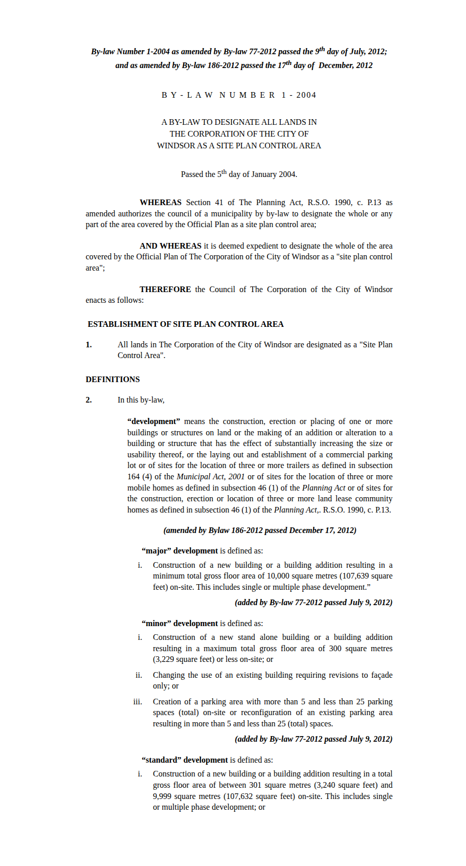By-law Number 1-2004 as amended by By-law 77-2012 passed the 9th day of July, 2012; and as amended by By-law 186-2012 passed the 17th day of December, 2012
B Y - L A W N U M B E R 1 - 2004
A BY-LAW TO DESIGNATE ALL LANDS IN
THE CORPORATION OF THE CITY OF
WINDSOR AS A SITE PLAN CONTROL AREA
Passed the 5th day of January 2004.
WHEREAS Section 41 of The Planning Act, R.S.O. 1990, c. P.13 as amended authorizes the council of a municipality by by-law to designate the whole or any part of the area covered by the Official Plan as a site plan control area;
AND WHEREAS it is deemed expedient to designate the whole of the area covered by the Official Plan of The Corporation of the City of Windsor as a "site plan control area";
THEREFORE the Council of The Corporation of the City of Windsor enacts as follows:
ESTABLISHMENT OF SITE PLAN CONTROL AREA
1.
All lands in The Corporation of the City of Windsor are designated as a "Site Plan Control Area".
DEFINITIONS
2.
In this by-law,
“development” means the construction, erection or placing of one or more buildings or structures on land or the making of an addition or alteration to a building or structure that has the effect of substantially increasing the size or usability thereof, or the laying out and establishment of a commercial parking lot or of sites for the location of three or more trailers as defined in subsection 164 (4) of the Municipal Act, 2001 or of sites for the location of three or more mobile homes as defined in subsection 46 (1) of the Planning Act or of sites for the construction, erection or location of three or more land lease community homes as defined in subsection 46 (1) of the Planning Act,. R.S.O. 1990, c. P.13.
(amended by Bylaw 186-2012 passed December 17, 2012)
“major” development is defined as:
i. Construction of a new building or a building addition resulting in a minimum total gross floor area of 10,000 square metres (107,639 square feet) on-site. This includes single or multiple phase development.”
(added by By-law 77-2012 passed July 9, 2012)
“minor” development is defined as:
i. Construction of a new stand alone building or a building addition resulting in a maximum total gross floor area of 300 square metres (3,229 square feet) or less on-site; or
ii. Changing the use of an existing building requiring revisions to façade only; or
iii. Creation of a parking area with more than 5 and less than 25 parking spaces (total) on-site or reconfiguration of an existing parking area resulting in more than 5 and less than 25 (total) spaces.
(added by By-law 77-2012 passed July 9, 2012)
“standard” development is defined as:
i. Construction of a new building or a building addition resulting in a total gross floor area of between 301 square metres (3,240 square feet) and 9,999 square metres (107,632 square feet) on-site. This includes single or multiple phase development; or